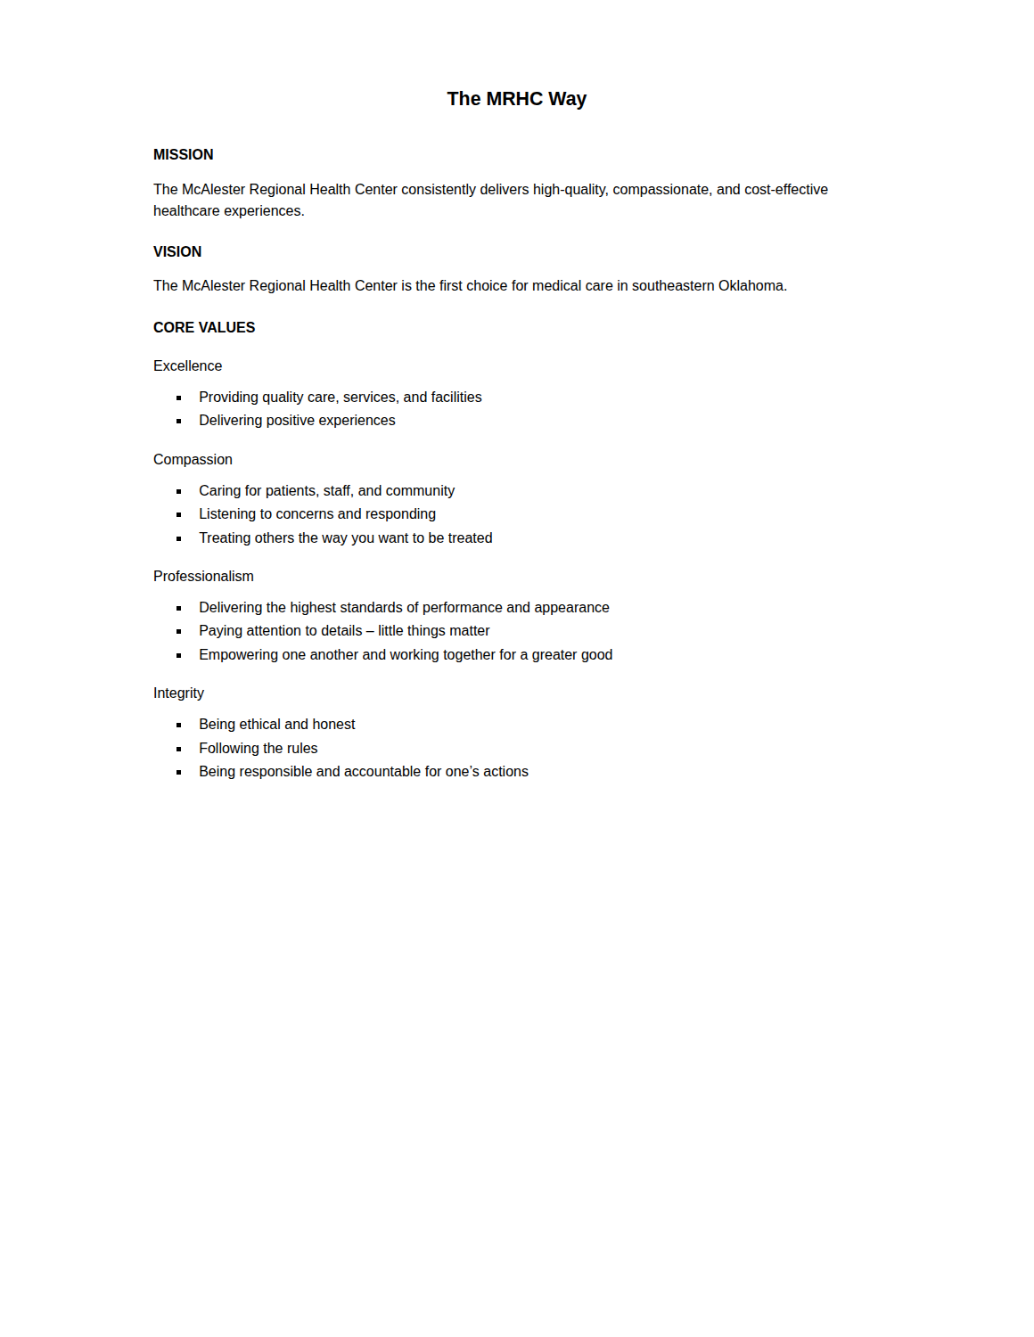The MRHC Way
Mission
The McAlester Regional Health Center consistently delivers high-quality, compassionate, and cost-effective healthcare experiences.
Vision
The McAlester Regional Health Center is the first choice for medical care in southeastern Oklahoma.
Core Values
Excellence
Providing quality care, services, and facilities
Delivering positive experiences
Compassion
Caring for patients, staff, and community
Listening to concerns and responding
Treating others the way you want to be treated
Professionalism
Delivering the highest standards of performance and appearance
Paying attention to details – little things matter
Empowering one another and working together for a greater good
Integrity
Being ethical and honest
Following the rules
Being responsible and accountable for one’s actions